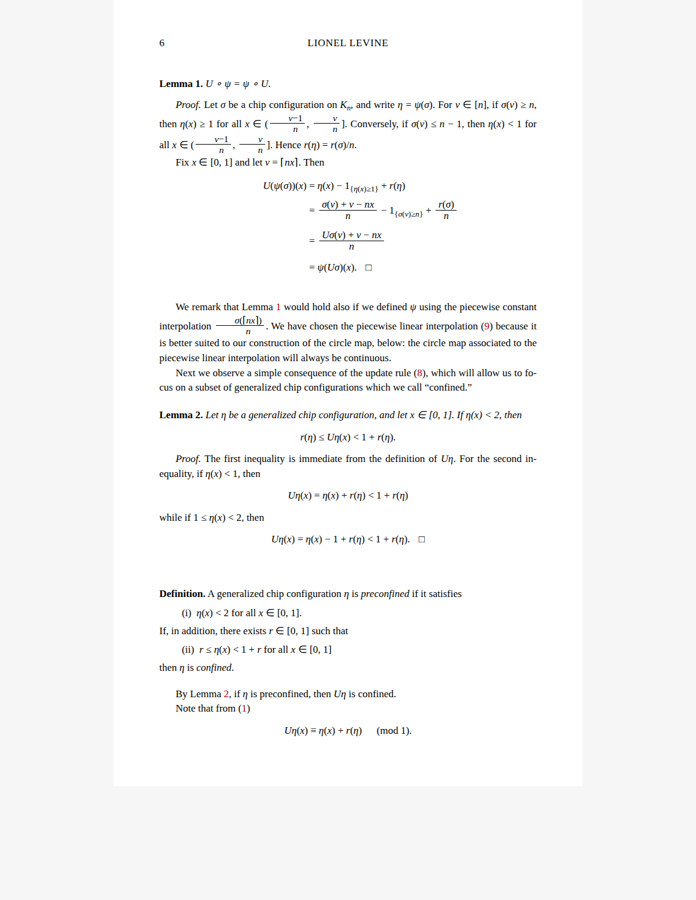6 LIONEL LEVINE 6
Lemma 1. U ∘ ψ = ψ ∘ U.
Proof. Let σ be a chip configuration on Kn, and write η = ψ(σ). For v ∈ [n], if σ(v) ≥ n, then η(x) ≥ 1 for all x ∈ (v−1 n, vn]. Conversely, if σ(v) ≤ n − 1, then η(x) < 1 for all x ∈ (v−1 n, vn]. Hence r(η) = r(σ)/n.
Fix x ∈ [0, 1] and let v = ⌈nx⌉. Then
U(ψ(σ))(x) = η(x) − 1{η(x)≥1} + r(η) = σ(v) + v − nx n − 1{σ(v)≥n} + r(σ) n = Uσ(v) + v − nx n = ψ(Uσ)(x). □
We remark that Lemma 1 would hold also if we defined ψ using the piecewise constant interpolation σ(⌈nx⌉) n. We have chosen the piecewise linear interpolation (9) because it is better suited to our construction of the circle map, below: the circle map associated to the piecewise linear interpolation will always be continuous.
Next we observe a simple consequence of the update rule (8), which will allow us to focus on a subset of generalized chip configurations which we call “confined.”
Lemma 2. Let η be a generalized chip configuration, and let x ∈ [0, 1]. If η(x) < 2, then
r(η) ≤ Uη(x) < 1 + r(η).
Proof. The first inequality is immediate from the definition of Uη. For the second inequality, if η(x) < 1, then
Uη(x) = η(x) + r(η) < 1 + r(η)
while if 1 ≤ η(x) < 2, then
Uη(x) = η(x) − 1 + r(η) < 1 + r(η). □
Definition. A generalized chip configuration η is preconfined if it satisfies
(i) η(x) < 2 for all x ∈ [0, 1].
If, in addition, there exists r ∈ [0, 1] such that
(ii) r ≤ η(x) < 1 + r for all x ∈ [0, 1]
then η is confined.
By Lemma 2, if η is preconfined, then Uη is confined.
Note that from (1)
Uη(x) ≡ η(x) + r(η) (mod 1).